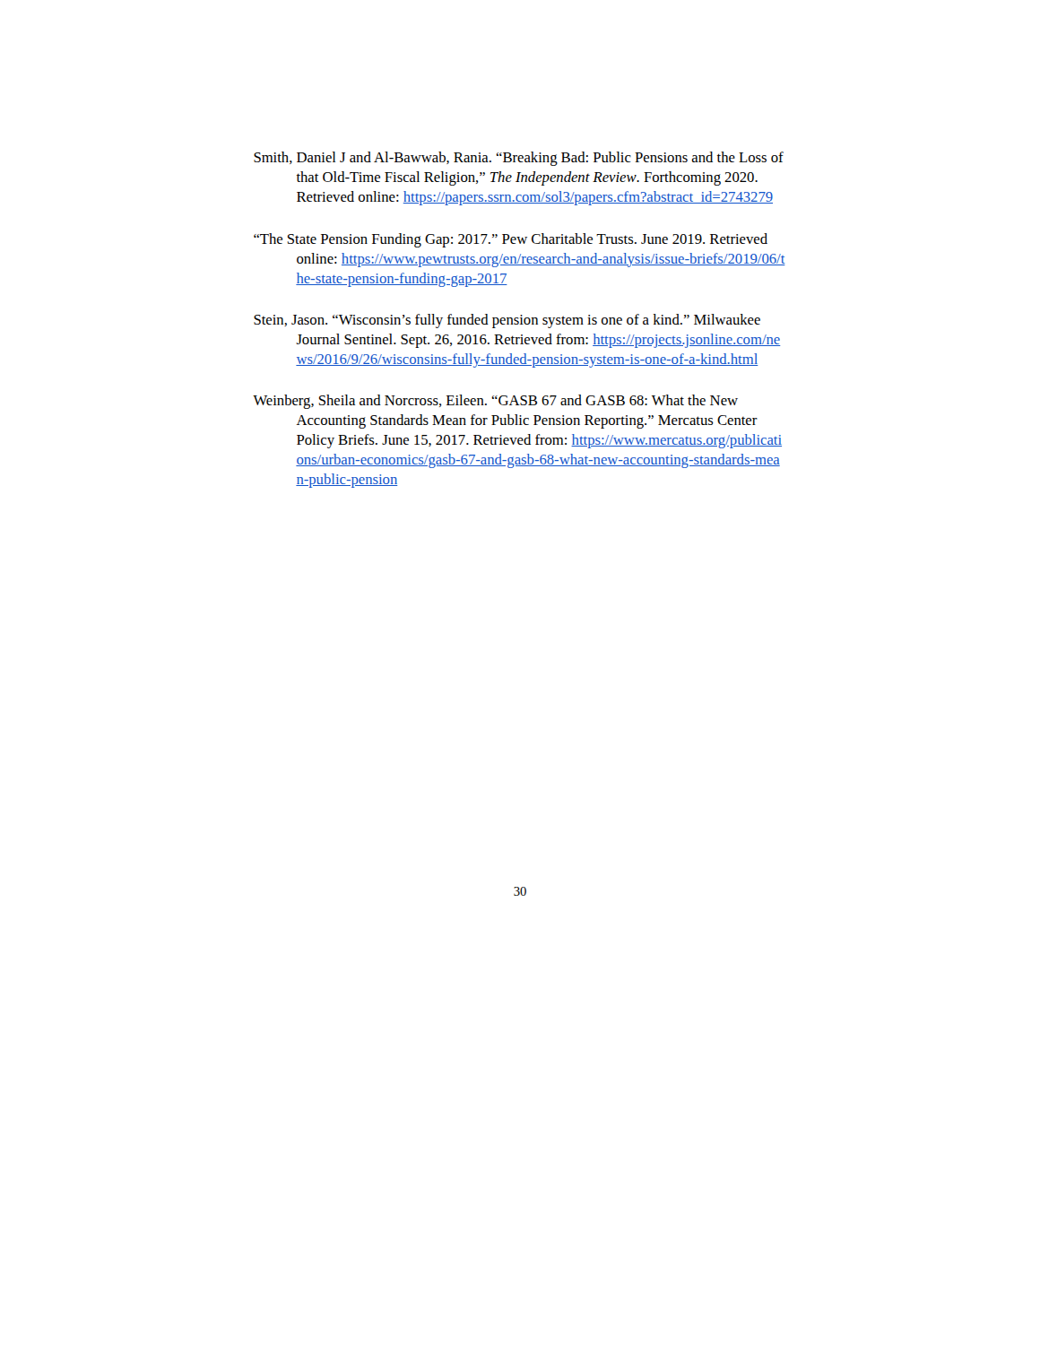Smith, Daniel J and Al-Bawwab, Rania. “Breaking Bad: Public Pensions and the Loss of that Old-Time Fiscal Religion,” The Independent Review. Forthcoming 2020. Retrieved online: https://papers.ssrn.com/sol3/papers.cfm?abstract_id=2743279
“The State Pension Funding Gap: 2017.” Pew Charitable Trusts. June 2019. Retrieved online: https://www.pewtrusts.org/en/research-and-analysis/issue-briefs/2019/06/the-state-pension-funding-gap-2017
Stein, Jason. “Wisconsin’s fully funded pension system is one of a kind.” Milwaukee Journal Sentinel. Sept. 26, 2016. Retrieved from: https://projects.jsonline.com/news/2016/9/26/wisconsins-fully-funded-pension-system-is-one-of-a-kind.html
Weinberg, Sheila and Norcross, Eileen. “GASB 67 and GASB 68: What the New Accounting Standards Mean for Public Pension Reporting.” Mercatus Center Policy Briefs. June 15, 2017. Retrieved from: https://www.mercatus.org/publications/urban-economics/gasb-67-and-gasb-68-what-new-accounting-standards-mean-public-pension
30